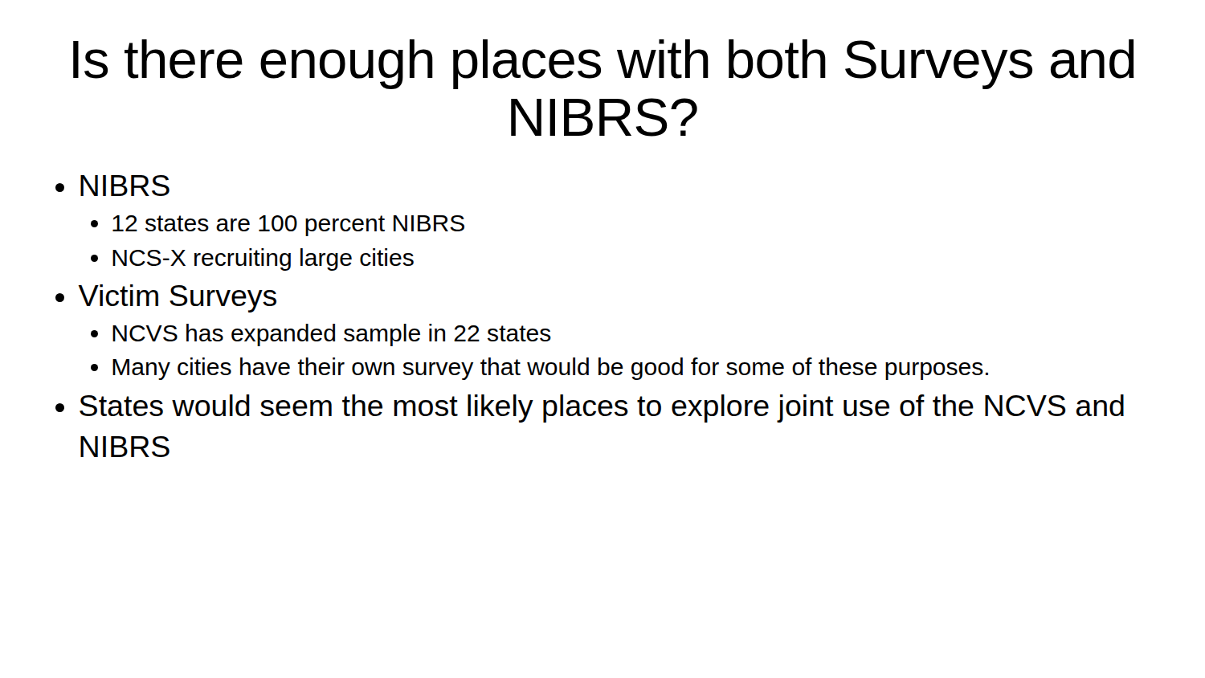Is there enough places with both Surveys and NIBRS?
NIBRS
12 states are 100 percent NIBRS
NCS-X recruiting large cities
Victim Surveys
NCVS has expanded sample in 22 states
Many cities have their own survey that would be good for some of these purposes.
States would seem the most likely places to explore joint use of the NCVS and NIBRS